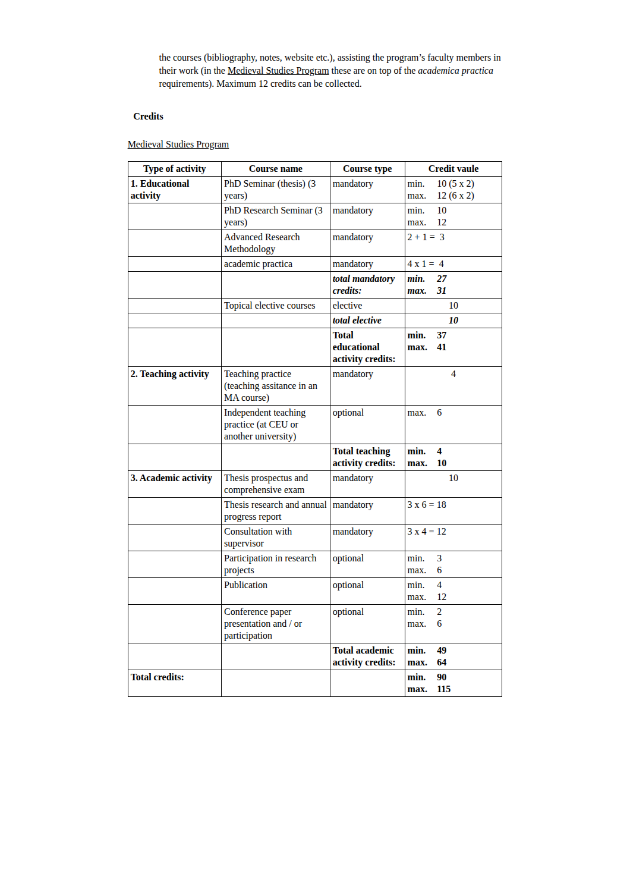the courses (bibliography, notes, website etc.), assisting the program’s faculty members in their work (in the Medieval Studies Program these are on top of the academica practica requirements). Maximum 12 credits can be collected.
Credits
Medieval Studies Program
| Type of activity | Course name | Course type | Credit vaule |
| --- | --- | --- | --- |
| 1. Educational activity | PhD Seminar (thesis) (3 years) | mandatory | min. 10 (5 x 2) max. 12 (6 x 2) |
| | PhD Research Seminar (3 years) | mandatory | min. 10 max. 12 |
| | Advanced Research Methodology | mandatory | 2 + 1 = 3 |
| | academic practica | mandatory | 4 x 1 = 4 |
| | | total mandatory credits: | min. 27 max. 31 |
| | Topical elective courses | elective | 10 |
| | | total elective | 10 |
| | | Total educational activity credits: | min. 37 max. 41 |
| 2. Teaching activity | Teaching practice (teaching assitance in an MA course) | mandatory | 4 |
| | Independent teaching practice (at CEU or another university) | optional | max. 6 |
| | | Total teaching activity credits: | min. 4 max. 10 |
| 3. Academic activity | Thesis prospectus and comprehensive exam | mandatory | 10 |
| | Thesis research and annual progress report | mandatory | 3 x 6 = 18 |
| | Consultation with supervisor | mandatory | 3 x 4 = 12 |
| | Participation in research projects | optional | min. 3 max. 6 |
| | Publication | optional | min. 4 max. 12 |
| | Conference paper presentation and / or participation | optional | min. 2 max. 6 |
| | | Total academic activity credits: | min. 49 max. 64 |
| Total credits: | | | min. 90 max. 115 |